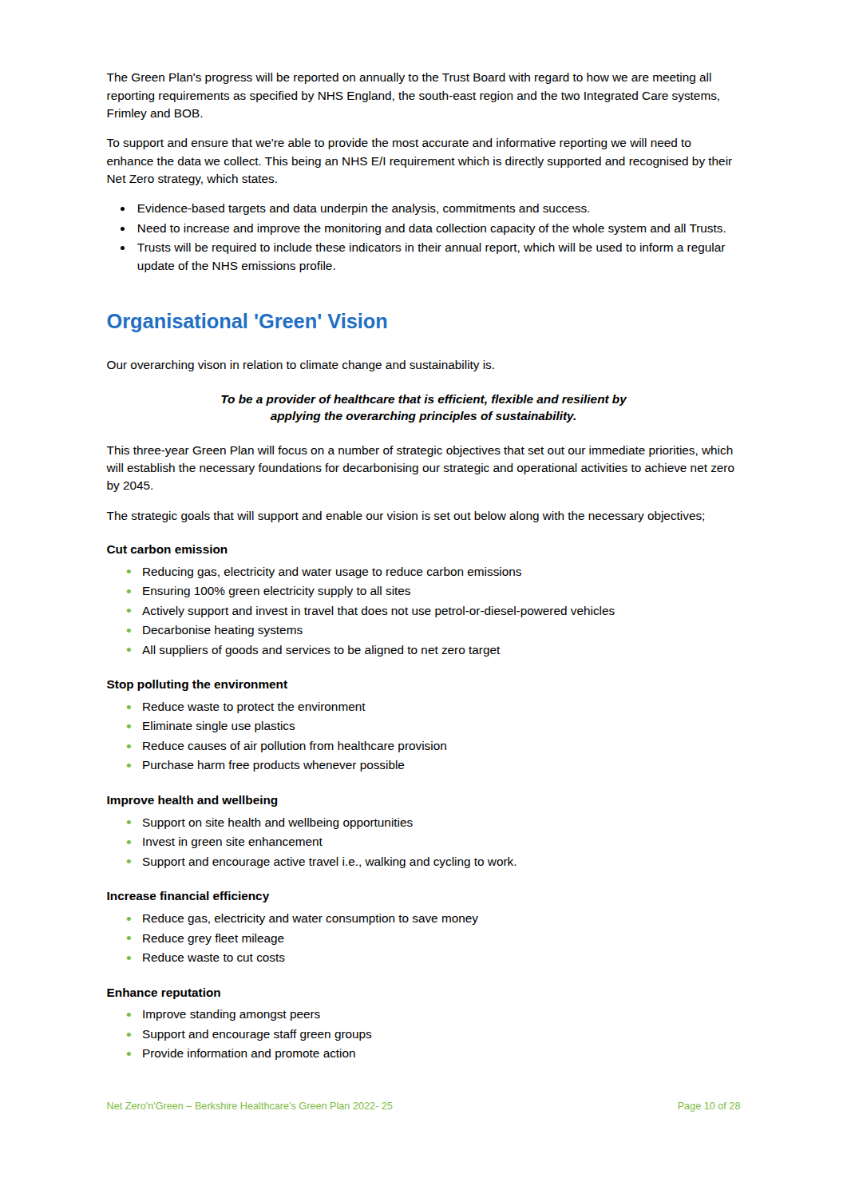The Green Plan's progress will be reported on annually to the Trust Board with regard to how we are meeting all reporting requirements as specified by NHS England, the south-east region and the two Integrated Care systems, Frimley and BOB.
To support and ensure that we're able to provide the most accurate and informative reporting we will need to enhance the data we collect. This being an NHS E/I requirement which is directly supported and recognised by their Net Zero strategy, which states.
Evidence-based targets and data underpin the analysis, commitments and success.
Need to increase and improve the monitoring and data collection capacity of the whole system and all Trusts.
Trusts will be required to include these indicators in their annual report, which will be used to inform a regular update of the NHS emissions profile.
Organisational 'Green' Vision
Our overarching vison in relation to climate change and sustainability is.
To be a provider of healthcare that is efficient, flexible and resilient by
applying the overarching principles of sustainability.
This three-year Green Plan will focus on a number of strategic objectives that set out our immediate priorities, which will establish the necessary foundations for decarbonising our strategic and operational activities to achieve net zero by 2045.
The strategic goals that will support and enable our vision is set out below along with the necessary objectives;
Cut carbon emission
Reducing gas, electricity and water usage to reduce carbon emissions
Ensuring 100% green electricity supply to all sites
Actively support and invest in travel that does not use petrol-or-diesel-powered vehicles
Decarbonise heating systems
All suppliers of goods and services to be aligned to net zero target
Stop polluting the environment
Reduce waste to protect the environment
Eliminate single use plastics
Reduce causes of air pollution from healthcare provision
Purchase harm free products whenever possible
Improve health and wellbeing
Support on site health and wellbeing opportunities
Invest in green site enhancement
Support and encourage active travel i.e., walking and cycling to work.
Increase financial efficiency
Reduce gas, electricity and water consumption to save money
Reduce grey fleet mileage
Reduce waste to cut costs
Enhance reputation
Improve standing amongst peers
Support and encourage staff green groups
Provide information and promote action
Net Zero'n'Green – Berkshire Healthcare's Green Plan 2022- 25 Page 10 of 28